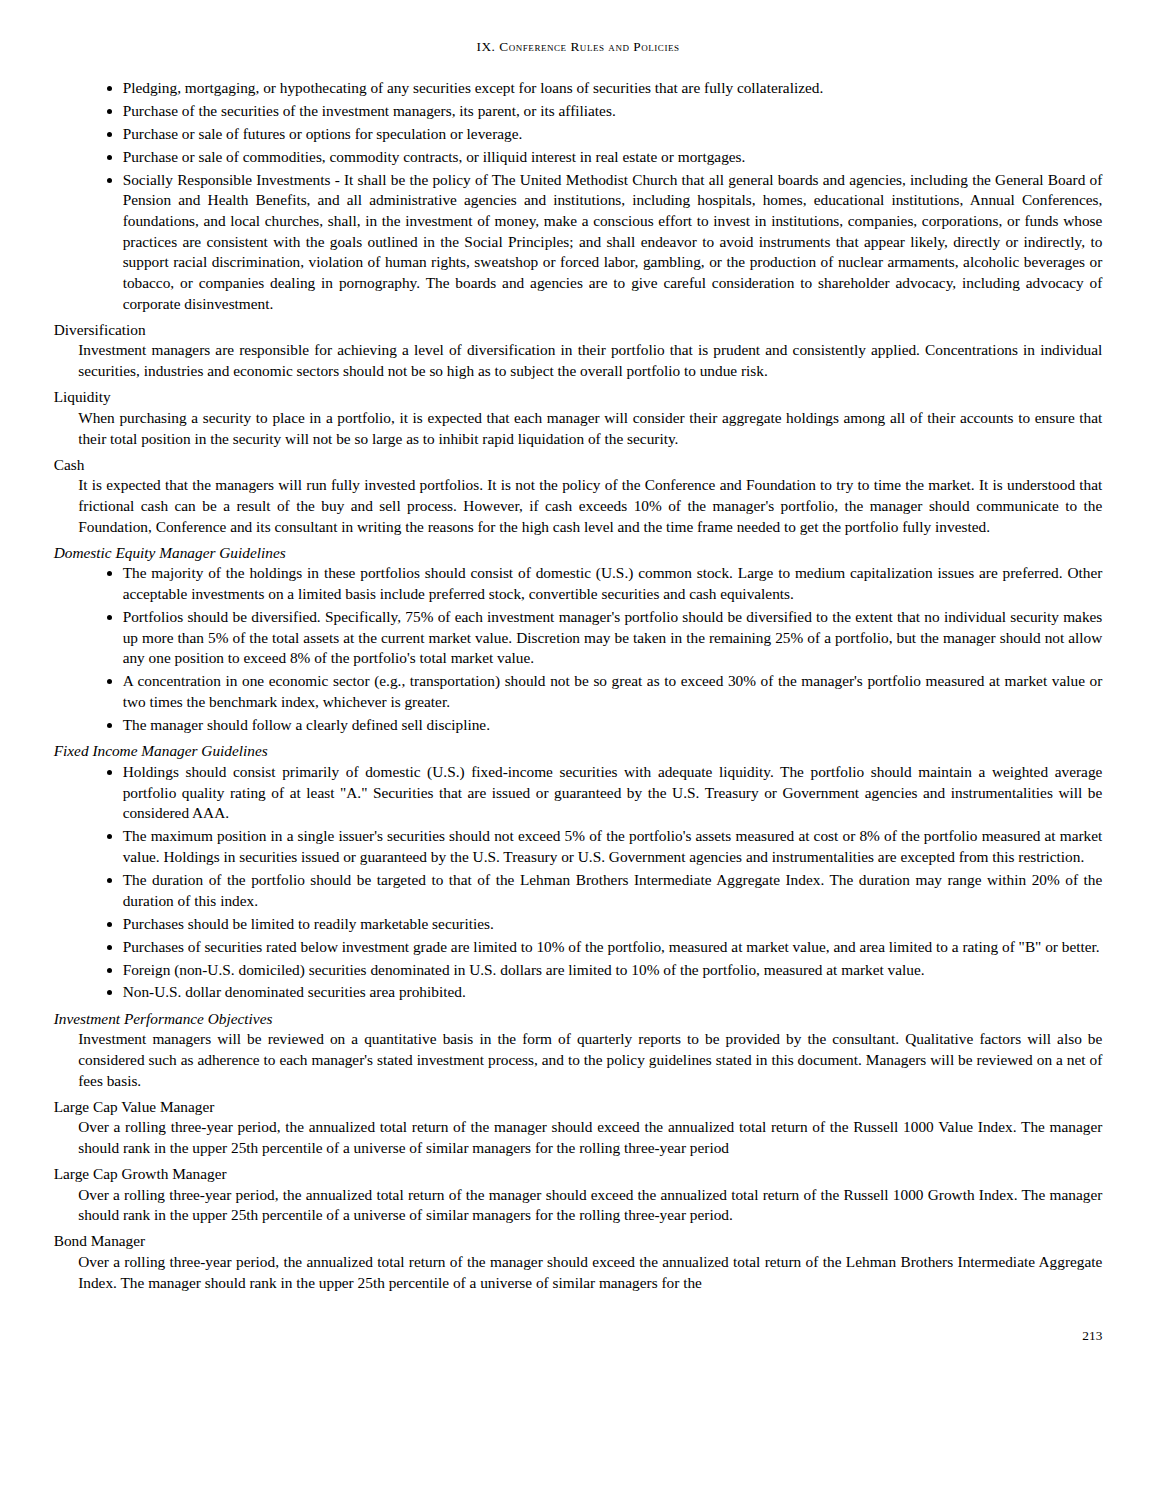IX. Conference Rules and Policies
Pledging, mortgaging, or hypothecating of any securities except for loans of securities that are fully collateralized.
Purchase of the securities of the investment managers, its parent, or its affiliates.
Purchase or sale of futures or options for speculation or leverage.
Purchase or sale of commodities, commodity contracts, or illiquid interest in real estate or mortgages.
Socially Responsible Investments - It shall be the policy of The United Methodist Church that all general boards and agencies, including the General Board of Pension and Health Benefits, and all administrative agencies and institutions, including hospitals, homes, educational institutions, Annual Conferences, foundations, and local churches, shall, in the investment of money, make a conscious effort to invest in institutions, companies, corporations, or funds whose practices are consistent with the goals outlined in the Social Principles; and shall endeavor to avoid instruments that appear likely, directly or indirectly, to support racial discrimination, violation of human rights, sweatshop or forced labor, gambling, or the production of nuclear armaments, alcoholic beverages or tobacco, or companies dealing in pornography. The boards and agencies are to give careful consideration to shareholder advocacy, including advocacy of corporate disinvestment.
Diversification
Investment managers are responsible for achieving a level of diversification in their portfolio that is prudent and consistently applied. Concentrations in individual securities, industries and economic sectors should not be so high as to subject the overall portfolio to undue risk.
Liquidity
When purchasing a security to place in a portfolio, it is expected that each manager will consider their aggregate holdings among all of their accounts to ensure that their total position in the security will not be so large as to inhibit rapid liquidation of the security.
Cash
It is expected that the managers will run fully invested portfolios. It is not the policy of the Conference and Foundation to try to time the market. It is understood that frictional cash can be a result of the buy and sell process. However, if cash exceeds 10% of the manager's portfolio, the manager should communicate to the Foundation, Conference and its consultant in writing the reasons for the high cash level and the time frame needed to get the portfolio fully invested.
Domestic Equity Manager Guidelines
The majority of the holdings in these portfolios should consist of domestic (U.S.) common stock. Large to medium capitalization issues are preferred. Other acceptable investments on a limited basis include preferred stock, convertible securities and cash equivalents.
Portfolios should be diversified. Specifically, 75% of each investment manager's portfolio should be diversified to the extent that no individual security makes up more than 5% of the total assets at the current market value. Discretion may be taken in the remaining 25% of a portfolio, but the manager should not allow any one position to exceed 8% of the portfolio's total market value.
A concentration in one economic sector (e.g., transportation) should not be so great as to exceed 30% of the manager's portfolio measured at market value or two times the benchmark index, whichever is greater.
The manager should follow a clearly defined sell discipline.
Fixed Income Manager Guidelines
Holdings should consist primarily of domestic (U.S.) fixed-income securities with adequate liquidity. The portfolio should maintain a weighted average portfolio quality rating of at least "A." Securities that are issued or guaranteed by the U.S. Treasury or Government agencies and instrumentalities will be considered AAA.
The maximum position in a single issuer's securities should not exceed 5% of the portfolio's assets measured at cost or 8% of the portfolio measured at market value. Holdings in securities issued or guaranteed by the U.S. Treasury or U.S. Government agencies and instrumentalities are excepted from this restriction.
The duration of the portfolio should be targeted to that of the Lehman Brothers Intermediate Aggregate Index. The duration may range within 20% of the duration of this index.
Purchases should be limited to readily marketable securities.
Purchases of securities rated below investment grade are limited to 10% of the portfolio, measured at market value, and area limited to a rating of "B" or better.
Foreign (non-U.S. domiciled) securities denominated in U.S. dollars are limited to 10% of the portfolio, measured at market value.
Non-U.S. dollar denominated securities area prohibited.
Investment Performance Objectives
Investment managers will be reviewed on a quantitative basis in the form of quarterly reports to be provided by the consultant. Qualitative factors will also be considered such as adherence to each manager's stated investment process, and to the policy guidelines stated in this document. Managers will be reviewed on a net of fees basis.
Large Cap Value Manager
Over a rolling three-year period, the annualized total return of the manager should exceed the annualized total return of the Russell 1000 Value Index. The manager should rank in the upper 25th percentile of a universe of similar managers for the rolling three-year period
Large Cap Growth Manager
Over a rolling three-year period, the annualized total return of the manager should exceed the annualized total return of the Russell 1000 Growth Index. The manager should rank in the upper 25th percentile of a universe of similar managers for the rolling three-year period.
Bond Manager
Over a rolling three-year period, the annualized total return of the manager should exceed the annualized total return of the Lehman Brothers Intermediate Aggregate Index. The manager should rank in the upper 25th percentile of a universe of similar managers for the
213